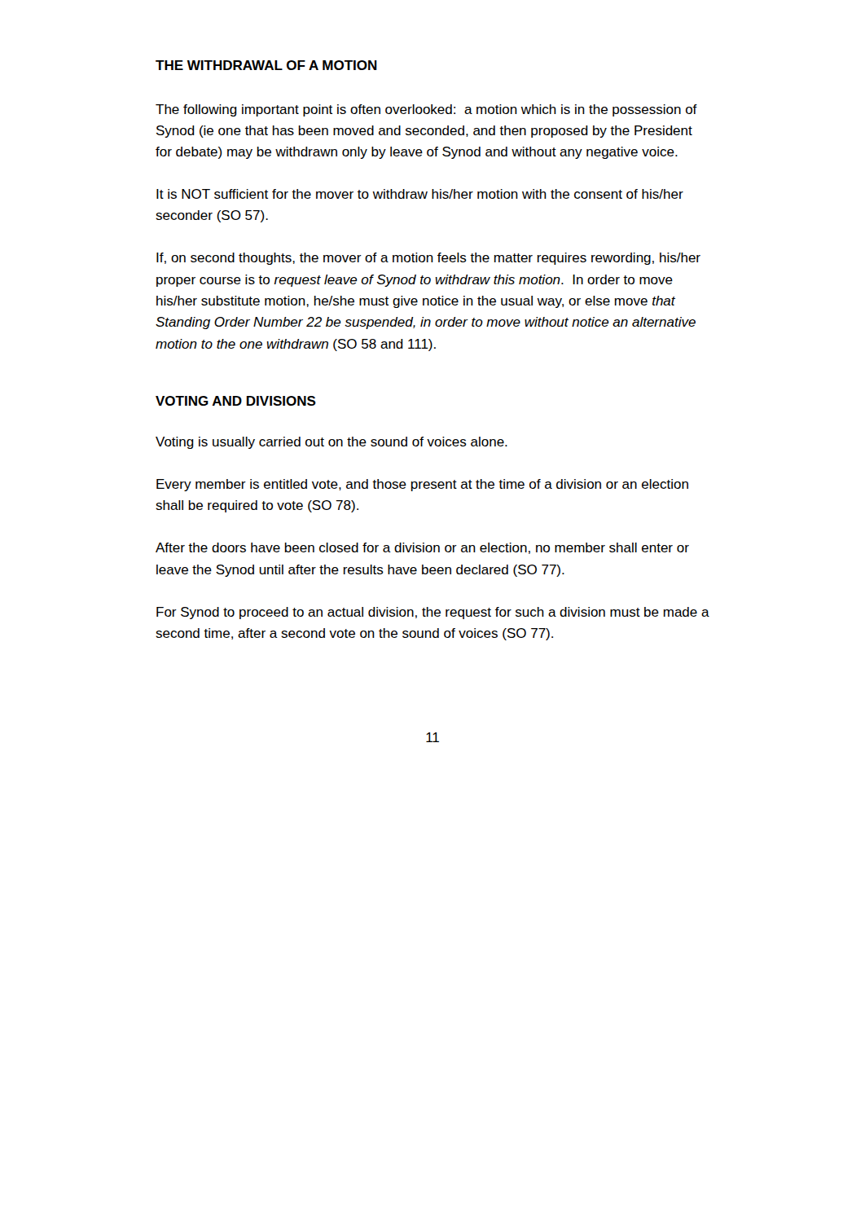The Withdrawal of a Motion
The following important point is often overlooked: a motion which is in the possession of Synod (ie one that has been moved and seconded, and then proposed by the President for debate) may be withdrawn only by leave of Synod and without any negative voice.
It is NOT sufficient for the mover to withdraw his/her motion with the consent of his/her seconder (SO 57).
If, on second thoughts, the mover of a motion feels the matter requires rewording, his/her proper course is to request leave of Synod to withdraw this motion. In order to move his/her substitute motion, he/she must give notice in the usual way, or else move that Standing Order Number 22 be suspended, in order to move without notice an alternative motion to the one withdrawn (SO 58 and 111).
Voting and Divisions
Voting is usually carried out on the sound of voices alone.
Every member is entitled vote, and those present at the time of a division or an election shall be required to vote (SO 78).
After the doors have been closed for a division or an election, no member shall enter or leave the Synod until after the results have been declared (SO 77).
For Synod to proceed to an actual division, the request for such a division must be made a second time, after a second vote on the sound of voices (SO 77).
11